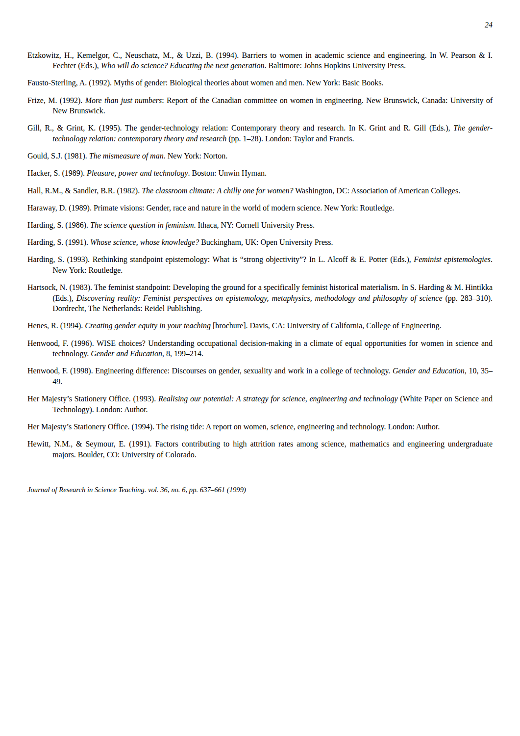24
Etzkowitz, H., Kemelgor, C., Neuschatz, M., & Uzzi, B. (1994). Barriers to women in academic science and engineering. In W. Pearson & I. Fechter (Eds.), Who will do science? Educating the next generation. Baltimore: Johns Hopkins University Press.
Fausto-Sterling, A. (1992). Myths of gender: Biological theories about women and men. New York: Basic Books.
Frize, M. (1992). More than just numbers: Report of the Canadian committee on women in engineering. New Brunswick, Canada: University of New Brunswick.
Gill, R., & Grint, K. (1995). The gender-technology relation: Contemporary theory and research. In K. Grint and R. Gill (Eds.), The gender-technology relation: contemporary theory and research (pp. 1–28). London: Taylor and Francis.
Gould, S.J. (1981). The mismeasure of man. New York: Norton.
Hacker, S. (1989). Pleasure, power and technology. Boston: Unwin Hyman.
Hall, R.M., & Sandler, B.R. (1982). The classroom climate: A chilly one for women? Washington, DC: Association of American Colleges.
Haraway, D. (1989). Primate visions: Gender, race and nature in the world of modern science. New York: Routledge.
Harding, S. (1986). The science question in feminism. Ithaca, NY: Cornell University Press.
Harding, S. (1991). Whose science, whose knowledge? Buckingham, UK: Open University Press.
Harding, S. (1993). Rethinking standpoint epistemology: What is “strong objectivity”? In L. Alcoff & E. Potter (Eds.), Feminist epistemologies. New York: Routledge.
Hartsock, N. (1983). The feminist standpoint: Developing the ground for a specifically feminist historical materialism. In S. Harding & M. Hintikka (Eds.), Discovering reality: Feminist perspectives on epistemology, metaphysics, methodology and philosophy of science (pp. 283–310). Dordrecht, The Netherlands: Reidel Publishing.
Henes, R. (1994). Creating gender equity in your teaching [brochure]. Davis, CA: University of California, College of Engineering.
Henwood, F. (1996). WISE choices? Understanding occupational decision-making in a climate of equal opportunities for women in science and technology. Gender and Education, 8, 199–214.
Henwood, F. (1998). Engineering difference: Discourses on gender, sexuality and work in a college of technology. Gender and Education, 10, 35–49.
Her Majesty’s Stationery Office. (1993). Realising our potential: A strategy for science, engineering and technology (White Paper on Science and Technology). London: Author.
Her Majesty’s Stationery Office. (1994). The rising tide: A report on women, science, engineering and technology. London: Author.
Hewitt, N.M., & Seymour, E. (1991). Factors contributing to high attrition rates among science, mathematics and engineering undergraduate majors. Boulder, CO: University of Colorado.
Journal of Research in Science Teaching. vol. 36, no. 6, pp. 637–661 (1999)